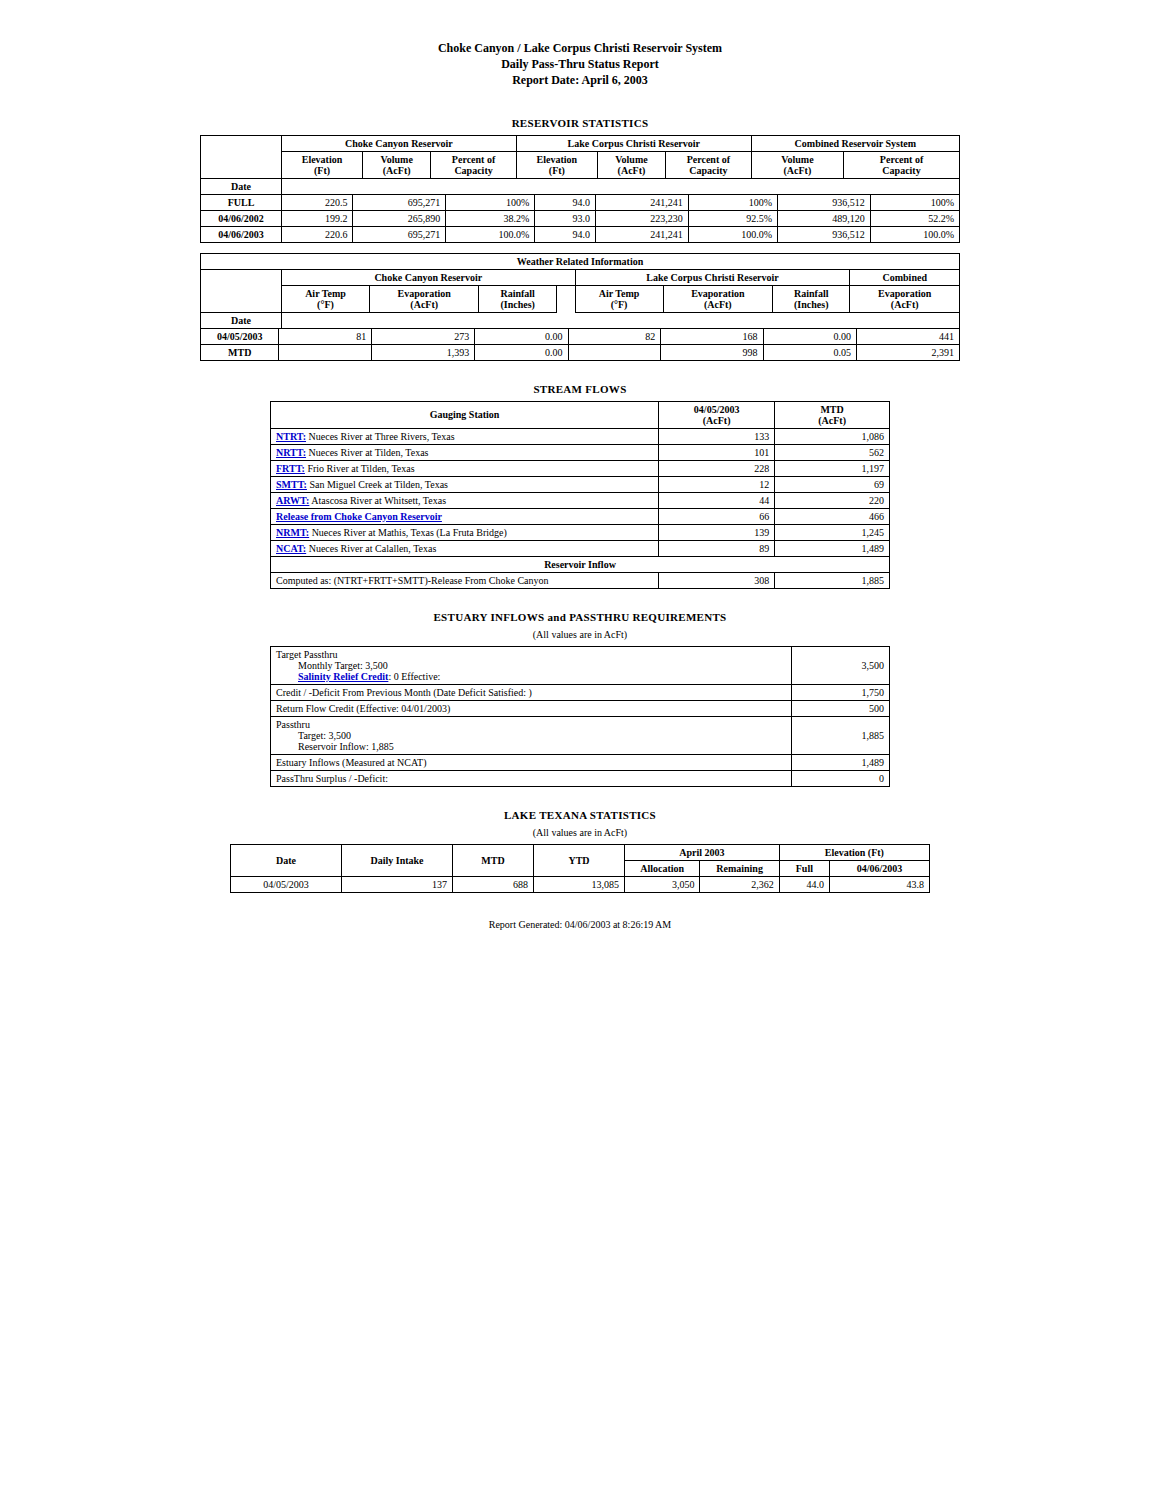Choke Canyon / Lake Corpus Christi Reservoir System
Daily Pass-Thru Status Report
Report Date: April 6, 2003
RESERVOIR STATISTICS
| | Choke Canyon Reservoir | Lake Corpus Christi Reservoir | Combined Reservoir System |
| --- | --- | --- | --- |
| Elevation (Ft) | Volume (AcFt) | Percent of Capacity | Elevation (Ft) | Volume (AcFt) | Percent of Capacity | Volume (AcFt) | Percent of Capacity |
| Date | |
| FULL | 220.5 | 695,271 | 100% | 94.0 | 241,241 | 100% | 936,512 | 100% |
| 04/06/2002 | 199.2 | 265,890 | 38.2% | 93.0 | 223,230 | 92.5% | 489,120 | 52.2% |
| 04/06/2003 | 220.6 | 695,271 | 100.0% | 94.0 | 241,241 | 100.0% | 936,512 | 100.0% |
| Weather Related Information |
| --- |
| | Choke Canyon Reservoir | Lake Corpus Christi Reservoir | Combined |
| Air Temp (°F) | Evaporation (AcFt) | Rainfall (Inches) | | Air Temp (°F) | Evaporation (AcFt) | Rainfall (Inches) | Evaporation (AcFt) |
| Date | |
| 04/05/2003 | 81 | 273 | 0.00 | 82 | 168 | 0.00 | 441 |
| MTD | | 1,393 | 0.00 | | 998 | 0.05 | 2,391 |
STREAM FLOWS
| Gauging Station | 04/05/2003 (AcFt) | MTD (AcFt) |
| --- | --- | --- |
| NTRT: Nueces River at Three Rivers, Texas | 133 | 1,086 |
| NRTT: Nueces River at Tilden, Texas | 101 | 562 |
| FRTT: Frio River at Tilden, Texas | 228 | 1,197 |
| SMTT: San Miguel Creek at Tilden, Texas | 12 | 69 |
| ARWT: Atascosa River at Whitsett, Texas | 44 | 220 |
| Release from Choke Canyon Reservoir | 66 | 466 |
| NRMT: Nueces River at Mathis, Texas (La Fruta Bridge) | 139 | 1,245 |
| NCAT: Nueces River at Calallen, Texas | 89 | 1,489 |
| Reservoir Inflow |
| Computed as: (NTRT+FRTT+SMTT)-Release From Choke Canyon | 308 | 1,885 |
ESTUARY INFLOWS and PASSTHRU REQUIREMENTS
(All values are in AcFt)
| Target Passthru Monthly Target: 3,500 Salinity Relief Credit : 0 Effective: | 3,500 |
| Credit / -Deficit From Previous Month (Date Deficit Satisfied: ) | 1,750 |
| Return Flow Credit (Effective: 04/01/2003) | 500 |
| Passthru Target: 3,500 Reservoir Inflow: 1,885 | 1,885 |
| Estuary Inflows (Measured at NCAT) | 1,489 |
| PassThru Surplus / -Deficit: | 0 |
LAKE TEXANA STATISTICS
(All values are in AcFt)
| Date | Daily Intake | MTD | YTD | April 2003 | Elevation (Ft) |
| --- | --- | --- | --- | --- | --- |
| Allocation | Remaining | Full | 04/06/2003 |
| 04/05/2003 | 137 | 688 | 13,085 | 3,050 | 2,362 | 44.0 | 43.8 |
Report Generated: 04/06/2003 at 8:26:19 AM